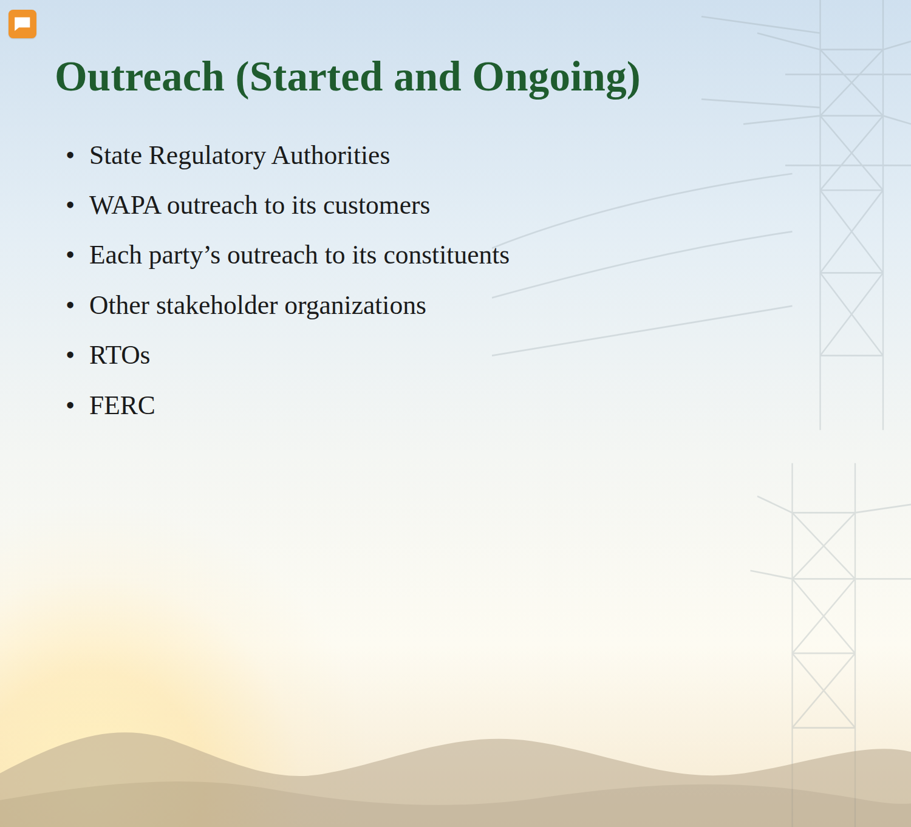Outreach (Started and Ongoing)
State Regulatory Authorities
WAPA outreach to its customers
Each party’s outreach to its constituents
Other stakeholder organizations
RTOs
FERC